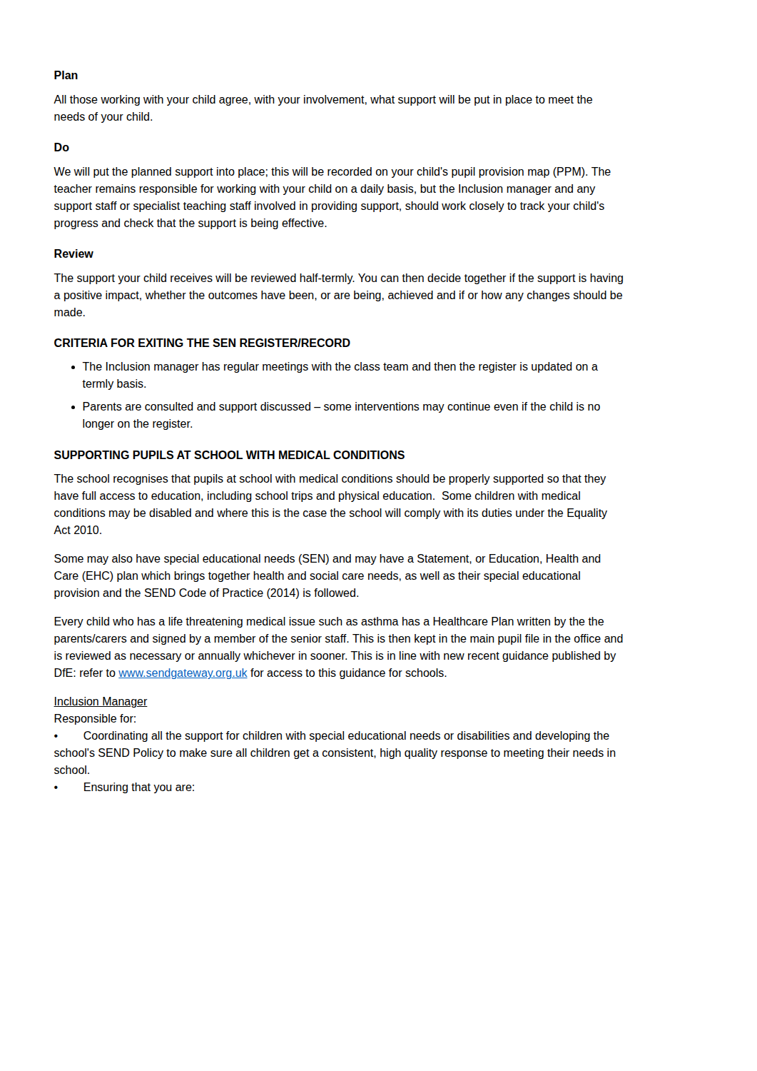Plan
All those working with your child agree, with your involvement, what support will be put in place to meet the needs of your child.
Do
We will put the planned support into place; this will be recorded on your child's pupil provision map (PPM). The teacher remains responsible for working with your child on a daily basis, but the Inclusion manager and any support staff or specialist teaching staff involved in providing support, should work closely to track your child's progress and check that the support is being effective.
Review
The support your child receives will be reviewed half-termly. You can then decide together if the support is having a positive impact, whether the outcomes have been, or are being, achieved and if or how any changes should be made.
CRITERIA FOR EXITING THE SEN REGISTER/RECORD
The Inclusion manager has regular meetings with the class team and then the register is updated on a termly basis.
Parents are consulted and support discussed – some interventions may continue even if the child is no longer on the register.
SUPPORTING PUPILS AT SCHOOL WITH MEDICAL CONDITIONS
The school recognises that pupils at school with medical conditions should be properly supported so that they have full access to education, including school trips and physical education. Some children with medical conditions may be disabled and where this is the case the school will comply with its duties under the Equality Act 2010.
Some may also have special educational needs (SEN) and may have a Statement, or Education, Health and Care (EHC) plan which brings together health and social care needs, as well as their special educational provision and the SEND Code of Practice (2014) is followed.
Every child who has a life threatening medical issue such as asthma has a Healthcare Plan written by the the parents/carers and signed by a member of the senior staff. This is then kept in the main pupil file in the office and is reviewed as necessary or annually whichever in sooner. This is in line with new recent guidance published by DfE: refer to www.sendgateway.org.uk for access to this guidance for schools.
Inclusion Manager
Responsible for:
• Coordinating all the support for children with special educational needs or disabilities and developing the school's SEND Policy to make sure all children get a consistent, high quality response to meeting their needs in school.
• Ensuring that you are: